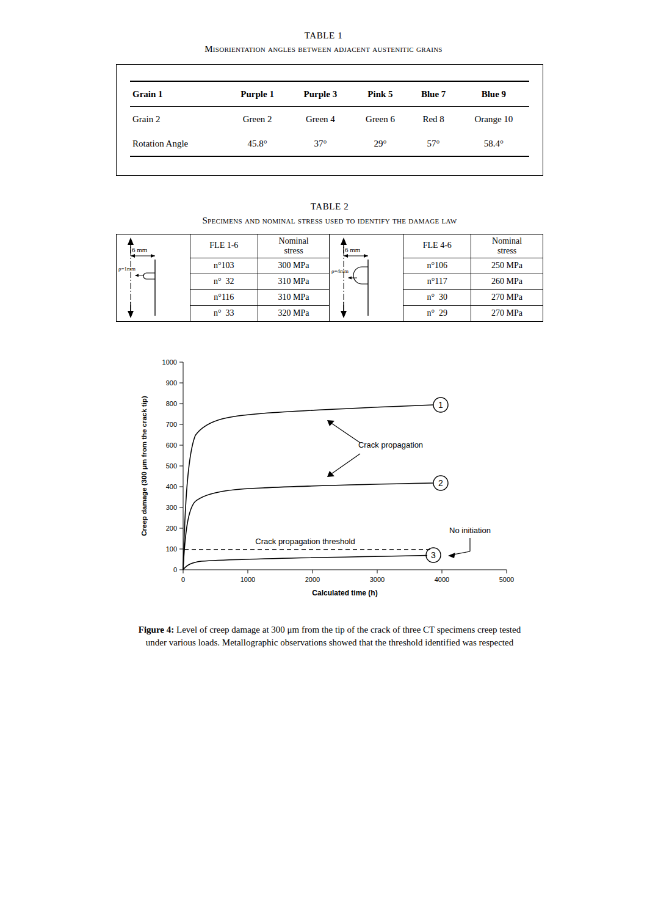TABLE 1 Misorientation angles between adjacent austenitic grains
| Grain 1 | Purple 1 | Purple 3 | Pink 5 | Blue 7 | Blue 9 |
| --- | --- | --- | --- | --- | --- |
| Grain 2 | Green 2 | Green 4 | Green 6 | Red 8 | Orange 10 |
| Rotation Angle | 45.8° | 37° | 29° | 57° | 58.4° |
TABLE 2 Specimens and nominal stress used to identify the damage law
| 6 mm ρ=1mm | FLE 1-6 | Nominal stress | 6 mm ρ=4mm | FLE 4-6 | Nominal stress |
| n°103 | 300 MPa | n°106 | 250 MPa |
| n° 32 | 310 MPa | n°117 | 260 MPa |
| n°116 | 310 MPa | n° 30 | 270 MPa |
| n° 33 | 320 MPa | n° 29 | 270 MPa |
0 100 200 300 400 500 600 700 800 900 1000 0 1000 2000 3000 4000 5000 Calculated time (h) Creep damage (300 μm from the crack tip) 1 2 3 Crack propagation Crack propagation threshold No initiation
Figure 4: Level of creep damage at 300 μm from the tip of the crack of three CT specimens creep tested under various loads. Metallographic observations showed that the threshold identified was respected